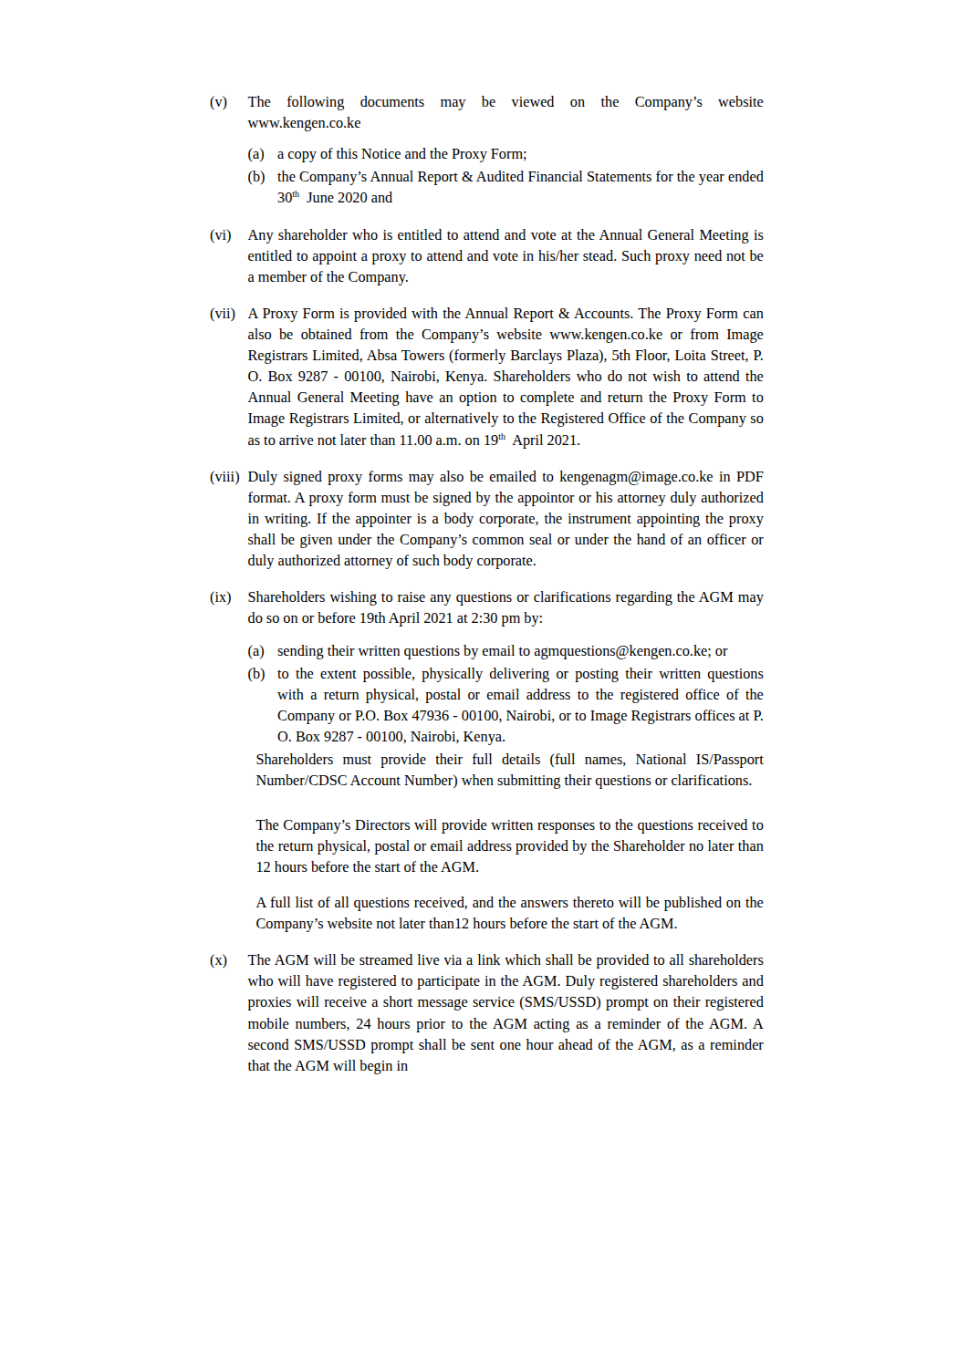(v) The following documents may be viewed on the Company’s website www.kengen.co.ke
(a) a copy of this Notice and the Proxy Form;
(b) the Company’s Annual Report & Audited Financial Statements for the year ended 30th June 2020 and
(vi) Any shareholder who is entitled to attend and vote at the Annual General Meeting is entitled to appoint a proxy to attend and vote in his/her stead. Such proxy need not be a member of the Company.
(vii) A Proxy Form is provided with the Annual Report & Accounts. The Proxy Form can also be obtained from the Company’s website www.kengen.co.ke or from Image Registrars Limited, Absa Towers (formerly Barclays Plaza), 5th Floor, Loita Street, P. O. Box 9287 - 00100, Nairobi, Kenya. Shareholders who do not wish to attend the Annual General Meeting have an option to complete and return the Proxy Form to Image Registrars Limited, or alternatively to the Registered Office of the Company so as to arrive not later than 11.00 a.m. on 19th April 2021.
(viii) Duly signed proxy forms may also be emailed to kengenagm@image.co.ke in PDF format. A proxy form must be signed by the appointor or his attorney duly authorized in writing. If the appointer is a body corporate, the instrument appointing the proxy shall be given under the Company’s common seal or under the hand of an officer or duly authorized attorney of such body corporate.
(ix) Shareholders wishing to raise any questions or clarifications regarding the AGM may do so on or before 19th April 2021 at 2:30 pm by:
(a) sending their written questions by email to agmquestions@kengen.co.ke; or
(b) to the extent possible, physically delivering or posting their written questions with a return physical, postal or email address to the registered office of the Company or P.O. Box 47936 - 00100, Nairobi, or to Image Registrars offices at P. O. Box 9287 - 00100, Nairobi, Kenya.
Shareholders must provide their full details (full names, National IS/Passport Number/CDSC Account Number) when submitting their questions or clarifications.
The Company’s Directors will provide written responses to the questions received to the return physical, postal or email address provided by the Shareholder no later than 12 hours before the start of the AGM.
A full list of all questions received, and the answers thereto will be published on the Company’s website not later than12 hours before the start of the AGM.
(x) The AGM will be streamed live via a link which shall be provided to all shareholders who will have registered to participate in the AGM. Duly registered shareholders and proxies will receive a short message service (SMS/USSD) prompt on their registered mobile numbers, 24 hours prior to the AGM acting as a reminder of the AGM. A second SMS/USSD prompt shall be sent one hour ahead of the AGM, as a reminder that the AGM will begin in